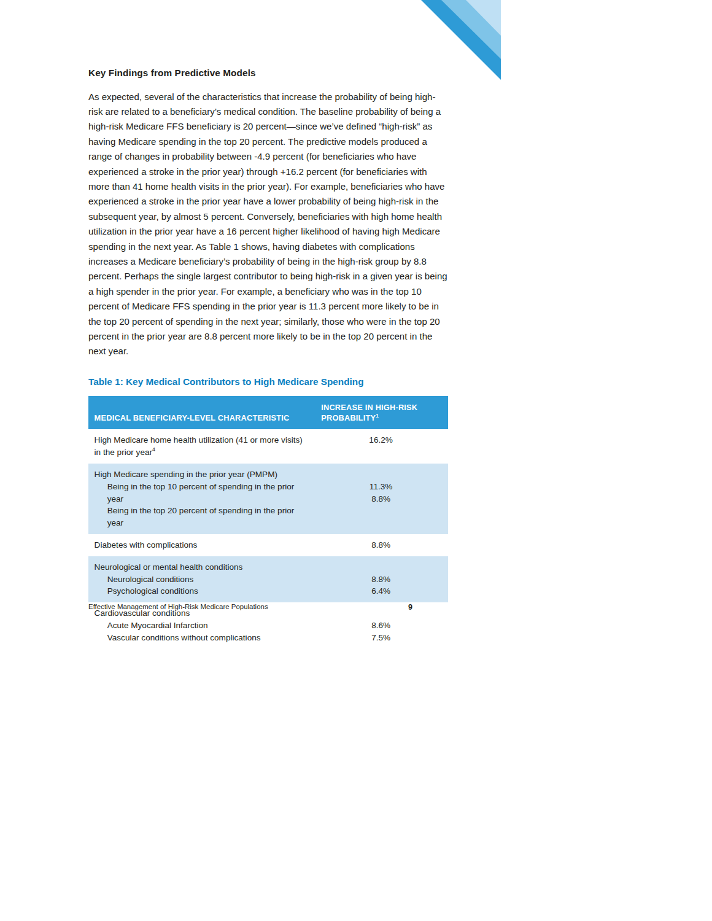Key Findings from Predictive Models
As expected, several of the characteristics that increase the probability of being high-risk are related to a beneficiary’s medical condition. The baseline probability of being a high-risk Medicare FFS beneficiary is 20 percent—since we’ve defined “high-risk” as having Medicare spending in the top 20 percent. The predictive models produced a range of changes in probability between -4.9 percent (for beneficiaries who have experienced a stroke in the prior year) through +16.2 percent (for beneficiaries with more than 41 home health visits in the prior year). For example, beneficiaries who have experienced a stroke in the prior year have a lower probability of being high-risk in the subsequent year, by almost 5 percent. Conversely, beneficiaries with high home health utilization in the prior year have a 16 percent higher likelihood of having high Medicare spending in the next year. As Table 1 shows, having diabetes with complications increases a Medicare beneficiary’s probability of being in the high-risk group by 8.8 percent. Perhaps the single largest contributor to being high-risk in a given year is being a high spender in the prior year. For example, a beneficiary who was in the top 10 percent of Medicare FFS spending in the prior year is 11.3 percent more likely to be in the top 20 percent of spending in the next year; similarly, those who were in the top 20 percent in the prior year are 8.8 percent more likely to be in the top 20 percent in the next year.
Table 1: Key Medical Contributors to High Medicare Spending
| Medical Beneficiary-Level Characteristic | Increase in High-Risk Probability 1 |
| --- | --- |
| High Medicare home health utilization (41 or more visits) in the prior year 4 | 16.2% |
| High Medicare spending in the prior year (PMPM) Being in the top 10 percent of spending in the prior year Being in the top 20 percent of spending in the prior year | 11.3% 8.8% |
| Diabetes with complications | 8.8% |
| Neurological or mental health conditions Neurological conditions Psychological conditions | 8.8% 6.4% |
| Cardiovascular conditions Acute Myocardial Infarction Vascular conditions without complications | 8.6% 7.5% |
| High hospital outpatient (34 or more visits) utilization in the prior year | 7.8% |
| Kidney disease | 6.8% |
Effective Management of High-Risk Medicare Populations
9